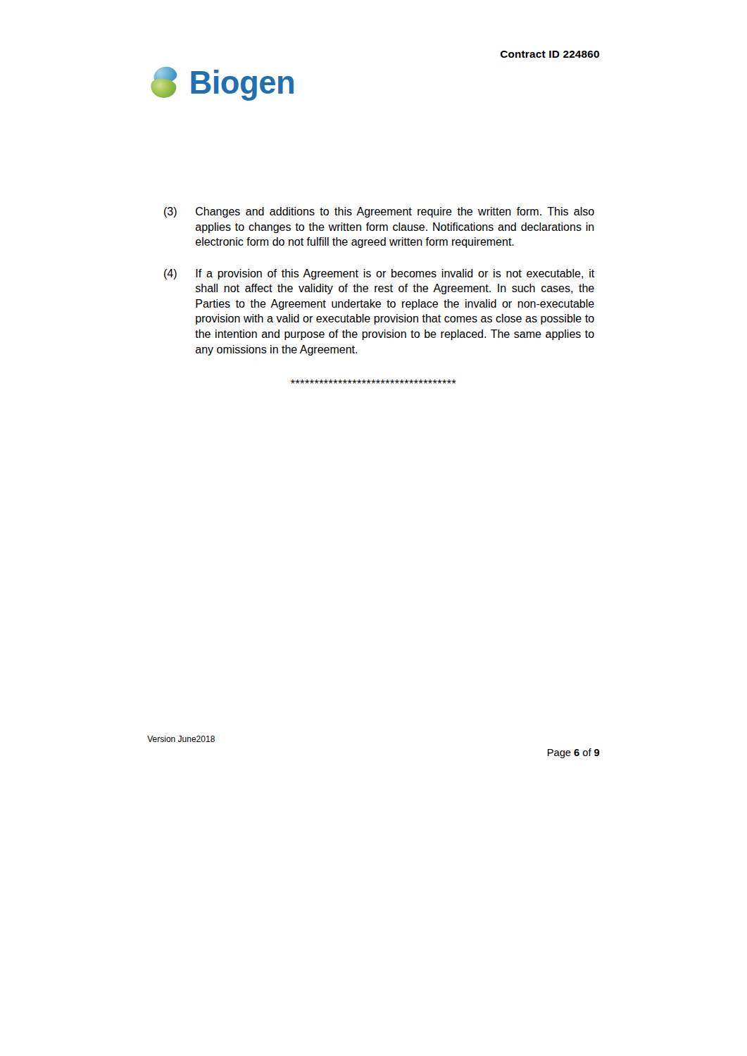Contract ID 224860
Biogen
(3)
Changes and additions to this Agreement require the written form. This also applies to changes to the written form clause. Notifications and declarations in electronic form do not fulfill the agreed written form requirement.
(4)
If a provision of this Agreement is or becomes invalid or is not executable, it shall not affect the validity of the rest of the Agreement. In such cases, the Parties to the Agreement undertake to replace the invalid or non-executable provision with a valid or executable provision that comes as close as possible to the intention and purpose of the provision to be replaced. The same applies to any omissions in the Agreement.
***********************************
Version June2018
Page 6 of 9